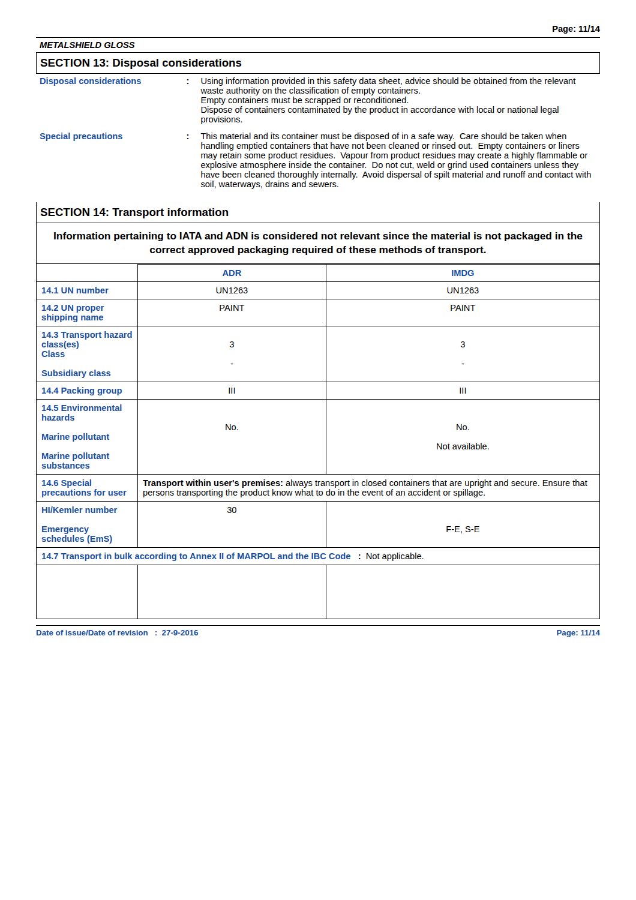Page: 11/14
METALSHIELD GLOSS
SECTION 13: Disposal considerations
| Disposal considerations | : | Using information provided in this safety data sheet, advice should be obtained from the relevant waste authority on the classification of empty containers. Empty containers must be scrapped or reconditioned. Dispose of containers contaminated by the product in accordance with local or national legal provisions. |
| Special precautions | : | This material and its container must be disposed of in a safe way. Care should be taken when handling emptied containers that have not been cleaned or rinsed out. Empty containers or liners may retain some product residues. Vapour from product residues may create a highly flammable or explosive atmosphere inside the container. Do not cut, weld or grind used containers unless they have been cleaned thoroughly internally. Avoid dispersal of spilt material and runoff and contact with soil, waterways, drains and sewers. |
SECTION 14: Transport information
Information pertaining to IATA and ADN is considered not relevant since the material is not packaged in the correct approved packaging required of these methods of transport.
| | ADR | IMDG |
| --- | --- | --- |
| 14.1 UN number | UN1263 | UN1263 |
| 14.2 UN proper shipping name | PAINT | PAINT |
| 14.3 Transport hazard class(es) Class Subsidiary class | 3 - | 3 - |
| 14.4 Packing group | III | III |
| 14.5 Environmental hazards Marine pollutant Marine pollutant substances | No. | No. Not available. |
| 14.6 Special precautions for user | Transport within user's premises: always transport in closed containers that are upright and secure. Ensure that persons transporting the product know what to do in the event of an accident or spillage. |
| HI/Kemler number Emergency schedules (EmS) | 30 | F-E, S-E |
| 14.7 Transport in bulk according to Annex II of MARPOL and the IBC Code : Not applicable. |
Date of issue/Date of revision : 27-9-2016 Page: 11/14